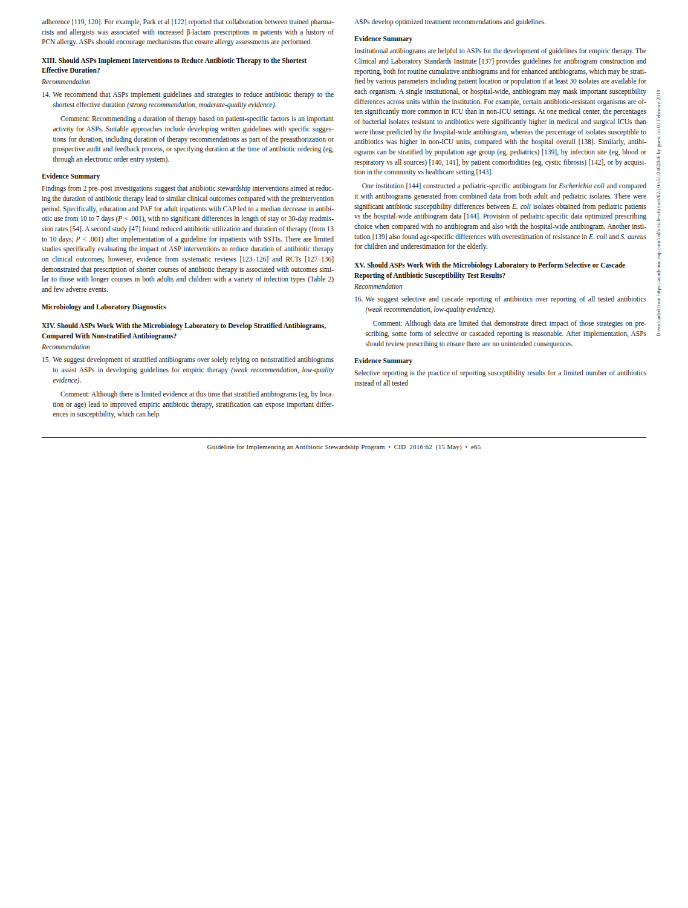Downloaded from https://academic.oup.com/cid/article-abstract/62/10/e51/2462846 by guest on 01 February 2019
adherence [119, 120]. For example, Park et al [122] reported that collaboration between trained pharmacists and allergists was associated with increased β-lactam prescriptions in patients with a history of PCN allergy. ASPs should encourage mechanisms that ensure allergy assessments are performed.
XIII. Should ASPs Implement Interventions to Reduce Antibiotic Therapy to the Shortest Effective Duration?
Recommendation
14. We recommend that ASPs implement guidelines and strategies to reduce antibiotic therapy to the shortest effective duration (strong recommendation, moderate-quality evidence).
Comment: Recommending a duration of therapy based on patient-specific factors is an important activity for ASPs. Suitable approaches include developing written guidelines with specific suggestions for duration, including duration of therapy recommendations as part of the preauthorization or prospective audit and feedback process, or specifying duration at the time of antibiotic ordering (eg, through an electronic order entry system).
Evidence Summary
Findings from 2 pre–post investigations suggest that antibiotic stewardship interventions aimed at reducing the duration of antibiotic therapy lead to similar clinical outcomes compared with the preintervention period. Specifically, education and PAF for adult inpatients with CAP led to a median decrease in antibiotic use from 10 to 7 days (P < .001), with no significant differences in length of stay or 30-day readmission rates [54]. A second study [47] found reduced antibiotic utilization and duration of therapy (from 13 to 10 days; P < .001) after implementation of a guideline for inpatients with SSTIs. There are limited studies specifically evaluating the impact of ASP interventions to reduce duration of antibiotic therapy on clinical outcomes; however, evidence from systematic reviews [123–126] and RCTs [127–136] demonstrated that prescription of shorter courses of antibiotic therapy is associated with outcomes similar to those with longer courses in both adults and children with a variety of infection types (Table 2) and few adverse events.
Microbiology and Laboratory Diagnostics
XIV. Should ASPs Work With the Microbiology Laboratory to Develop Stratified Antibiograms, Compared With Nonstratified Antibiograms?
Recommendation
15. We suggest development of stratified antibiograms over solely relying on nonstratified antibiograms to assist ASPs in developing guidelines for empiric therapy (weak recommendation, low-quality evidence).
Comment: Although there is limited evidence at this time that stratified antibiograms (eg, by location or age) lead to improved empiric antibiotic therapy, stratification can expose important differences in susceptibility, which can help
ASPs develop optimized treatment recommendations and guidelines.
Evidence Summary
Institutional antibiograms are helpful to ASPs for the development of guidelines for empiric therapy. The Clinical and Laboratory Standards Institute [137] provides guidelines for antibiogram construction and reporting, both for routine cumulative antibiograms and for enhanced antibiograms, which may be stratified by various parameters including patient location or population if at least 30 isolates are available for each organism. A single institutional, or hospital-wide, antibiogram may mask important susceptibility differences across units within the institution. For example, certain antibiotic-resistant organisms are often significantly more common in ICU than in non-ICU settings. At one medical center, the percentages of bacterial isolates resistant to antibiotics were significantly higher in medical and surgical ICUs than were those predicted by the hospital-wide antibiogram, whereas the percentage of isolates susceptible to antibiotics was higher in non-ICU units, compared with the hospital overall [138]. Similarly, antibiograms can be stratified by population age group (eg, pediatrics) [139], by infection site (eg, blood or respiratory vs all sources) [140, 141], by patient comorbidities (eg, cystic fibrosis) [142], or by acquisition in the community vs healthcare setting [143].
One institution [144] constructed a pediatric-specific antibiogram for Escherichia coli and compared it with antibiograms generated from combined data from both adult and pediatric isolates. There were significant antibiotic susceptibility differences between E. coli isolates obtained from pediatric patients vs the hospital-wide antibiogram data [144]. Provision of pediatric-specific data optimized prescribing choice when compared with no antibiogram and also with the hospital-wide antibiogram. Another institution [139] also found age-specific differences with overestimation of resistance in E. coli and S. aureus for children and underestimation for the elderly.
XV. Should ASPs Work With the Microbiology Laboratory to Perform Selective or Cascade Reporting of Antibiotic Susceptibility Test Results?
Recommendation
16. We suggest selective and cascade reporting of antibiotics over reporting of all tested antibiotics (weak recommendation, low-quality evidence).
Comment: Although data are limited that demonstrate direct impact of those strategies on prescribing, some form of selective or cascaded reporting is reasonable. After implementation, ASPs should review prescribing to ensure there are no unintended consequences.
Evidence Summary
Selective reporting is the practice of reporting susceptibility results for a limited number of antibiotics instead of all tested
Guideline for Implementing an Antibiotic Stewardship Program•CID 2016:62 (15 May)•e65